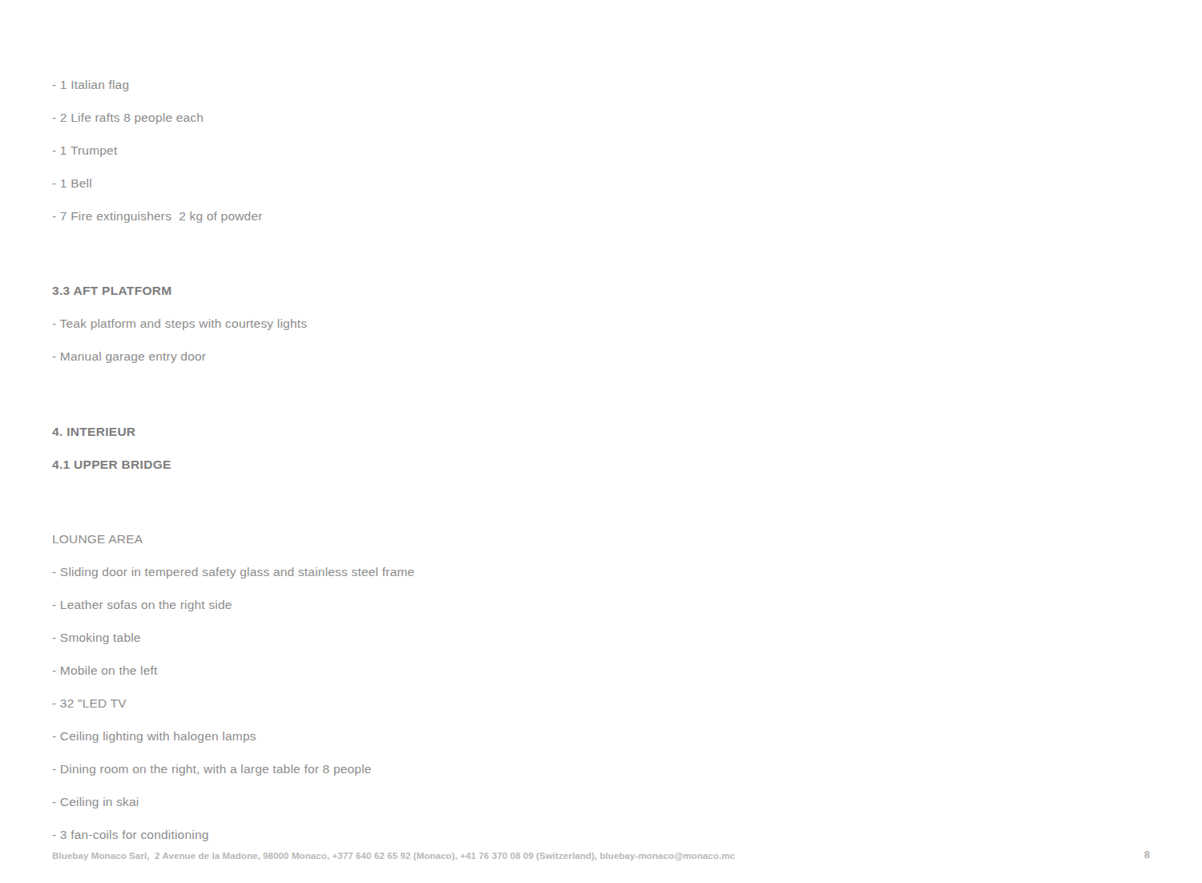- 1 Italian flag
- 2 Life rafts 8 people each
- 1 Trumpet
- 1 Bell
- 7 Fire extinguishers 2 kg of powder
3.3 AFT PLATFORM
- Teak platform and steps with courtesy lights
- Manual garage entry door
4. INTERIEUR
4.1 UPPER BRIDGE
LOUNGE AREA
- Sliding door in tempered safety glass and stainless steel frame
- Leather sofas on the right side
- Smoking table
- Mobile on the left
- 32 "LED TV
- Ceiling lighting with halogen lamps
- Dining room on the right, with a large table for 8 people
- Ceiling in skai
- 3 fan-coils for conditioning
Bluebay Monaco Sarl, 2 Avenue de la Madone, 98000 Monaco, +377 640 62 65 92 (Monaco), +41 76 370 08 09 (Switzerland), bluebay-monaco@monaco.mc 8